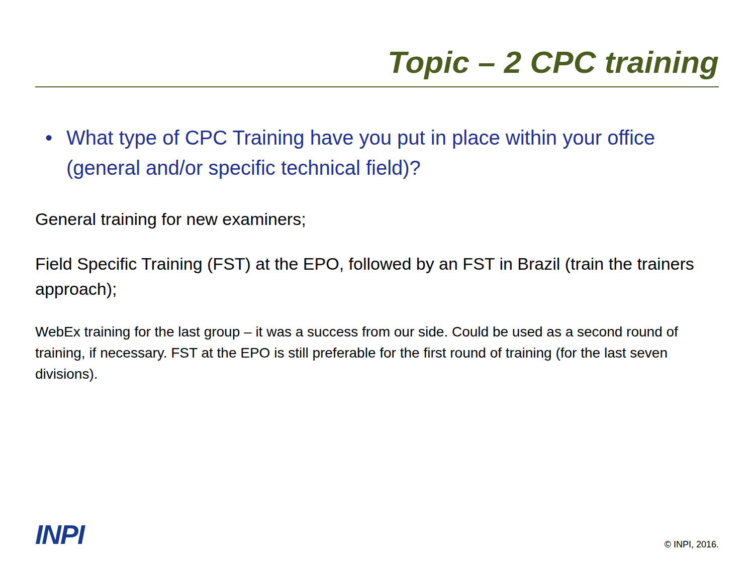Topic – 2 CPC training
• What type of CPC Training have you put in place within your office (general and/or specific technical field)?
General training for new examiners;
Field Specific Training (FST) at the EPO, followed by an FST in Brazil (train the trainers approach);
WebEx training for the last group – it was a success from our side. Could be used as a second round of training, if necessary. FST at the EPO is still preferable for the first round of training (for the last seven divisions).
INPI
© INPI, 2016.